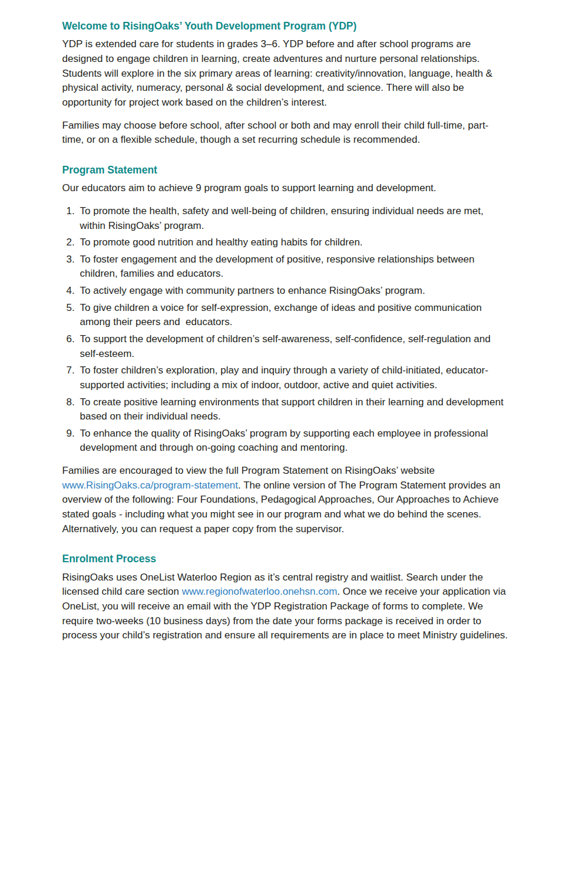Welcome to RisingOaks’ Youth Development Program (YDP)
YDP is extended care for students in grades 3–6. YDP before and after school programs are designed to engage children in learning, create adventures and nurture personal relationships. Students will explore in the six primary areas of learning: creativity/innovation, language, health & physical activity, numeracy, personal & social development, and science. There will also be opportunity for project work based on the children’s interest.
Families may choose before school, after school or both and may enroll their child full-time, part-time, or on a flexible schedule, though a set recurring schedule is recommended.
Program Statement
Our educators aim to achieve 9 program goals to support learning and development.
To promote the health, safety and well-being of children, ensuring individual needs are met, within RisingOaks’ program.
To promote good nutrition and healthy eating habits for children.
To foster engagement and the development of positive, responsive relationships between children, families and educators.
To actively engage with community partners to enhance RisingOaks’ program.
To give children a voice for self-expression, exchange of ideas and positive communication among their peers and educators.
To support the development of children’s self-awareness, self-confidence, self-regulation and self-esteem.
To foster children’s exploration, play and inquiry through a variety of child-initiated, educator-supported activities; including a mix of indoor, outdoor, active and quiet activities.
To create positive learning environments that support children in their learning and development based on their individual needs.
To enhance the quality of RisingOaks’ program by supporting each employee in professional development and through on-going coaching and mentoring.
Families are encouraged to view the full Program Statement on RisingOaks’ website www.RisingOaks.ca/program-statement. The online version of The Program Statement provides an overview of the following: Four Foundations, Pedagogical Approaches, Our Approaches to Achieve stated goals - including what you might see in our program and what we do behind the scenes. Alternatively, you can request a paper copy from the supervisor.
Enrolment Process
RisingOaks uses OneList Waterloo Region as it’s central registry and waitlist. Search under the licensed child care section www.regionofwaterloo.onehsn.com. Once we receive your application via OneList, you will receive an email with the YDP Registration Package of forms to complete. We require two-weeks (10 business days) from the date your forms package is received in order to process your child’s registration and ensure all requirements are in place to meet Ministry guidelines.